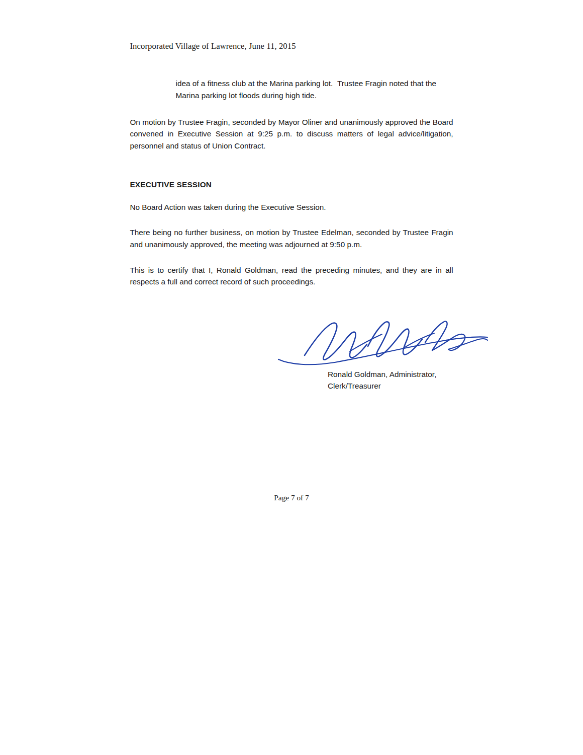Incorporated Village of Lawrence, June 11, 2015
idea of a fitness club at the Marina parking lot. Trustee Fragin noted that the Marina parking lot floods during high tide.
On motion by Trustee Fragin, seconded by Mayor Oliner and unanimously approved the Board convened in Executive Session at 9:25 p.m. to discuss matters of legal advice/litigation, personnel and status of Union Contract.
EXECUTIVE SESSION
No Board Action was taken during the Executive Session.
There being no further business, on motion by Trustee Edelman, seconded by Trustee Fragin and unanimously approved, the meeting was adjourned at 9:50 p.m.
This is to certify that I, Ronald Goldman, read the preceding minutes, and they are in all respects a full and correct record of such proceedings.
Ronald Goldman, Administrator,
Clerk/Treasurer
Page 7 of 7